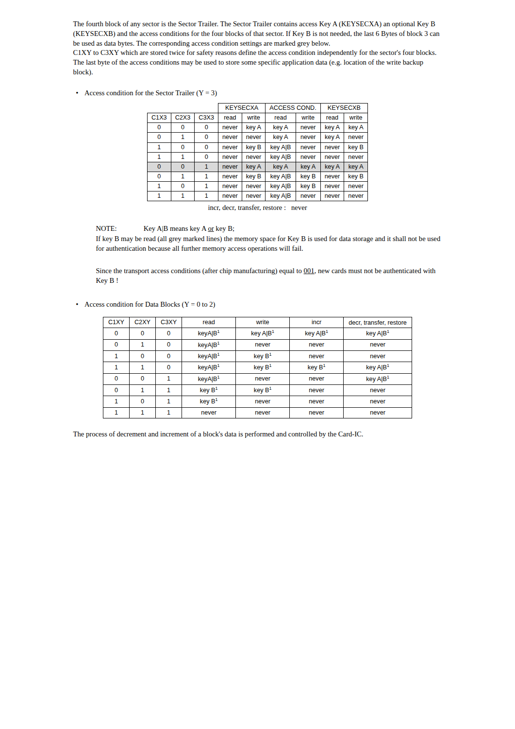The fourth block of any sector is the Sector Trailer. The Sector Trailer contains access Key A (KEYSECXA) an optional Key B (KEYSECXB) and the access conditions for the four blocks of that sector. If Key B is not needed, the last 6 Bytes of block 3 can be used as data bytes. The corresponding access condition settings are marked grey below.
C1XY to C3XY which are stored twice for safety reasons define the access condition independently for the sector's four blocks. The last byte of the access conditions may be used to store some specific application data (e.g. location of the write backup block).
Access condition for the Sector Trailer (Y = 3)
| | | | KEYSECXA | ACCESS COND. | KEYSECXB |
| --- | --- | --- | --- | --- | --- |
| C1X3 | C2X3 | C3X3 | read | write | read | write | read | write |
| 0 | 0 | 0 | never | key A | key A | never | key A | key A |
| 0 | 1 | 0 | never | never | key A | never | key A | never |
| 1 | 0 | 0 | never | key B | key A/B | never | never | key B |
| 1 | 1 | 0 | never | never | key A/B | never | never | never |
| 0 | 0 | 1 | never | key A | key A | key A | key A | key A |
| 0 | 1 | 1 | never | key B | key A/B | key B | never | key B |
| 1 | 0 | 1 | never | never | key A/B | key B | never | never |
| 1 | 1 | 1 | never | never | key A/B | never | never | never |
incr, decr, transfer, restore : never
NOTE:
Key A|B means key A or key B;
If key B may be read (all grey marked lines) the memory space for Key B is used for data storage and it shall not be used for authentication because all further memory access operations will fail.
Since the transport access conditions (after chip manufacturing) equal to 001, new cards must not be authenticated with Key B !
Access condition for Data Blocks (Y = 0 to 2)
| C1XY | C2XY | C3XY | read | write | incr | decr, transfer, restore |
| --- | --- | --- | --- | --- | --- | --- |
| 0 | 0 | 0 | keyA/B 1 | key A/B 1 | key A/B 1 | key A/B 1 |
| 0 | 1 | 0 | keyA/B 1 | never | never | never |
| 1 | 0 | 0 | keyA/B 1 | key B 1 | never | never |
| 1 | 1 | 0 | keyA/B 1 | key B 1 | key B 1 | key A/B 1 |
| 0 | 0 | 1 | keyA/B 1 | never | never | key A/B 1 |
| 0 | 1 | 1 | key B 1 | key B 1 | never | never |
| 1 | 0 | 1 | key B 1 | never | never | never |
| 1 | 1 | 1 | never | never | never | never |
The process of decrement and increment of a block's data is performed and controlled by the Card-IC.